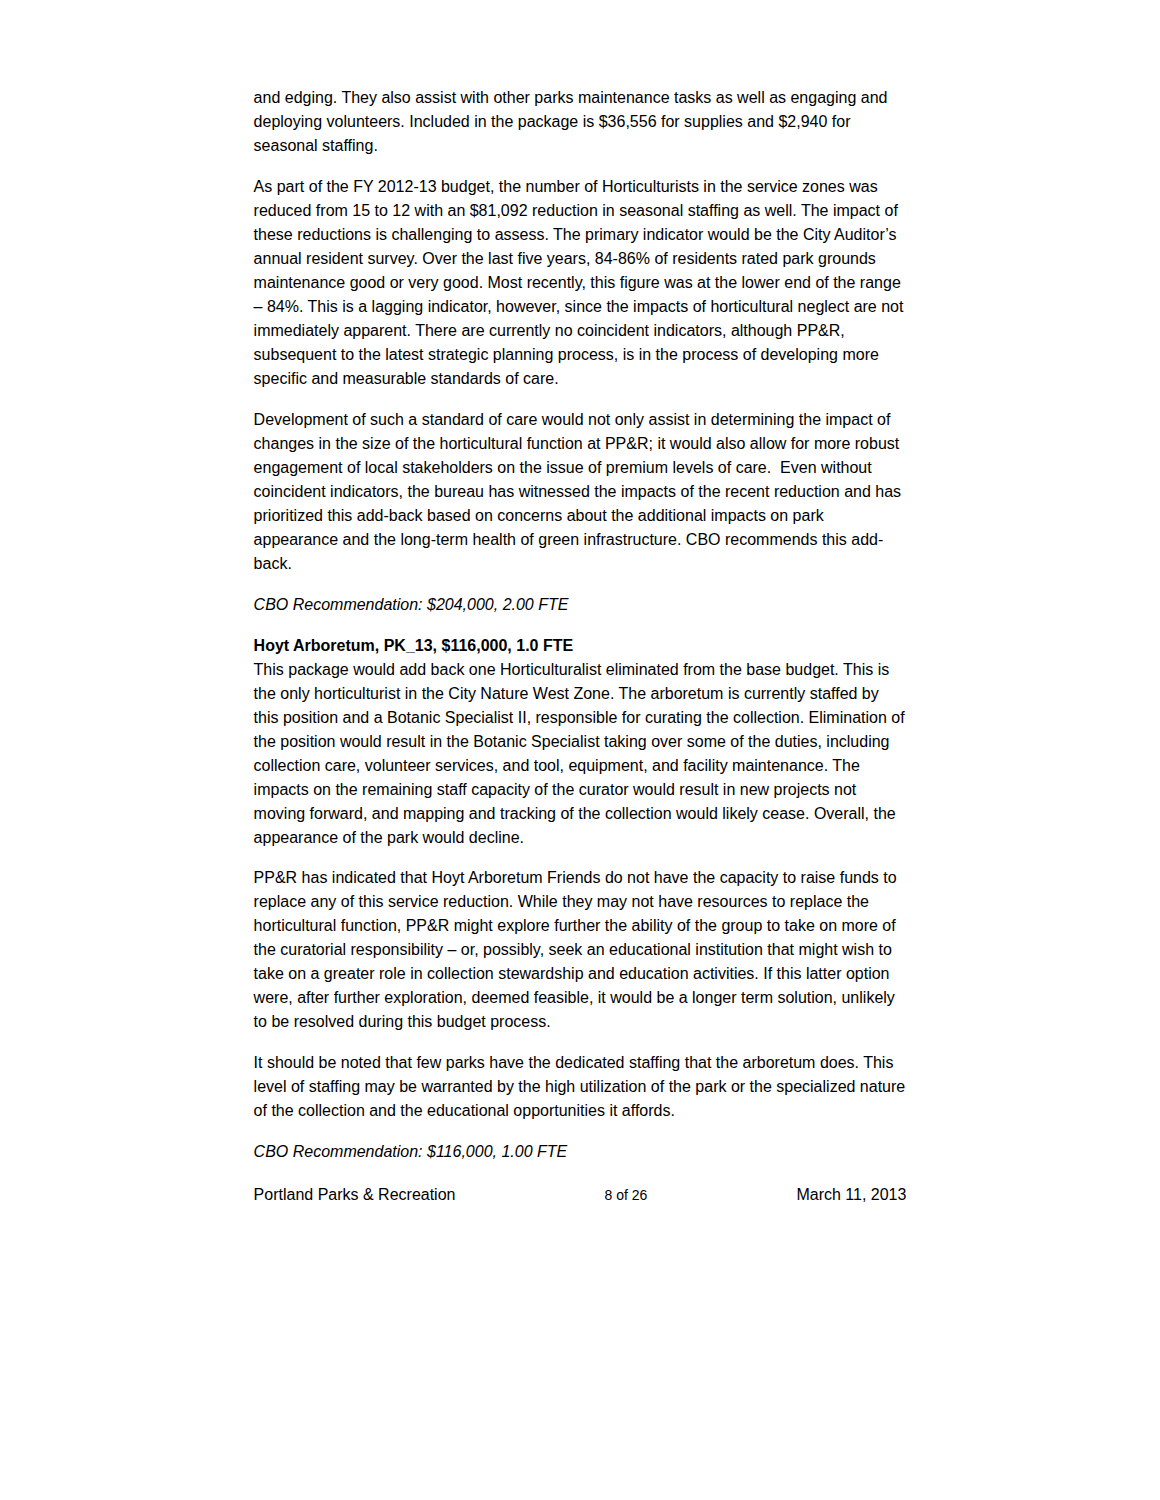and edging. They also assist with other parks maintenance tasks as well as engaging and deploying volunteers. Included in the package is $36,556 for supplies and $2,940 for seasonal staffing.
As part of the FY 2012-13 budget, the number of Horticulturists in the service zones was reduced from 15 to 12 with an $81,092 reduction in seasonal staffing as well. The impact of these reductions is challenging to assess. The primary indicator would be the City Auditor’s annual resident survey. Over the last five years, 84-86% of residents rated park grounds maintenance good or very good. Most recently, this figure was at the lower end of the range – 84%. This is a lagging indicator, however, since the impacts of horticultural neglect are not immediately apparent. There are currently no coincident indicators, although PP&R, subsequent to the latest strategic planning process, is in the process of developing more specific and measurable standards of care.
Development of such a standard of care would not only assist in determining the impact of changes in the size of the horticultural function at PP&R; it would also allow for more robust engagement of local stakeholders on the issue of premium levels of care. Even without coincident indicators, the bureau has witnessed the impacts of the recent reduction and has prioritized this add-back based on concerns about the additional impacts on park appearance and the long-term health of green infrastructure. CBO recommends this add-back.
CBO Recommendation: $204,000, 2.00 FTE
Hoyt Arboretum, PK_13, $116,000, 1.0 FTE
This package would add back one Horticulturalist eliminated from the base budget. This is the only horticulturist in the City Nature West Zone. The arboretum is currently staffed by this position and a Botanic Specialist II, responsible for curating the collection. Elimination of the position would result in the Botanic Specialist taking over some of the duties, including collection care, volunteer services, and tool, equipment, and facility maintenance. The impacts on the remaining staff capacity of the curator would result in new projects not moving forward, and mapping and tracking of the collection would likely cease. Overall, the appearance of the park would decline.
PP&R has indicated that Hoyt Arboretum Friends do not have the capacity to raise funds to replace any of this service reduction. While they may not have resources to replace the horticultural function, PP&R might explore further the ability of the group to take on more of the curatorial responsibility – or, possibly, seek an educational institution that might wish to take on a greater role in collection stewardship and education activities. If this latter option were, after further exploration, deemed feasible, it would be a longer term solution, unlikely to be resolved during this budget process.
It should be noted that few parks have the dedicated staffing that the arboretum does. This level of staffing may be warranted by the high utilization of the park or the specialized nature of the collection and the educational opportunities it affords.
CBO Recommendation: $116,000, 1.00 FTE
Portland Parks & Recreation
8 of 26
March 11, 2013